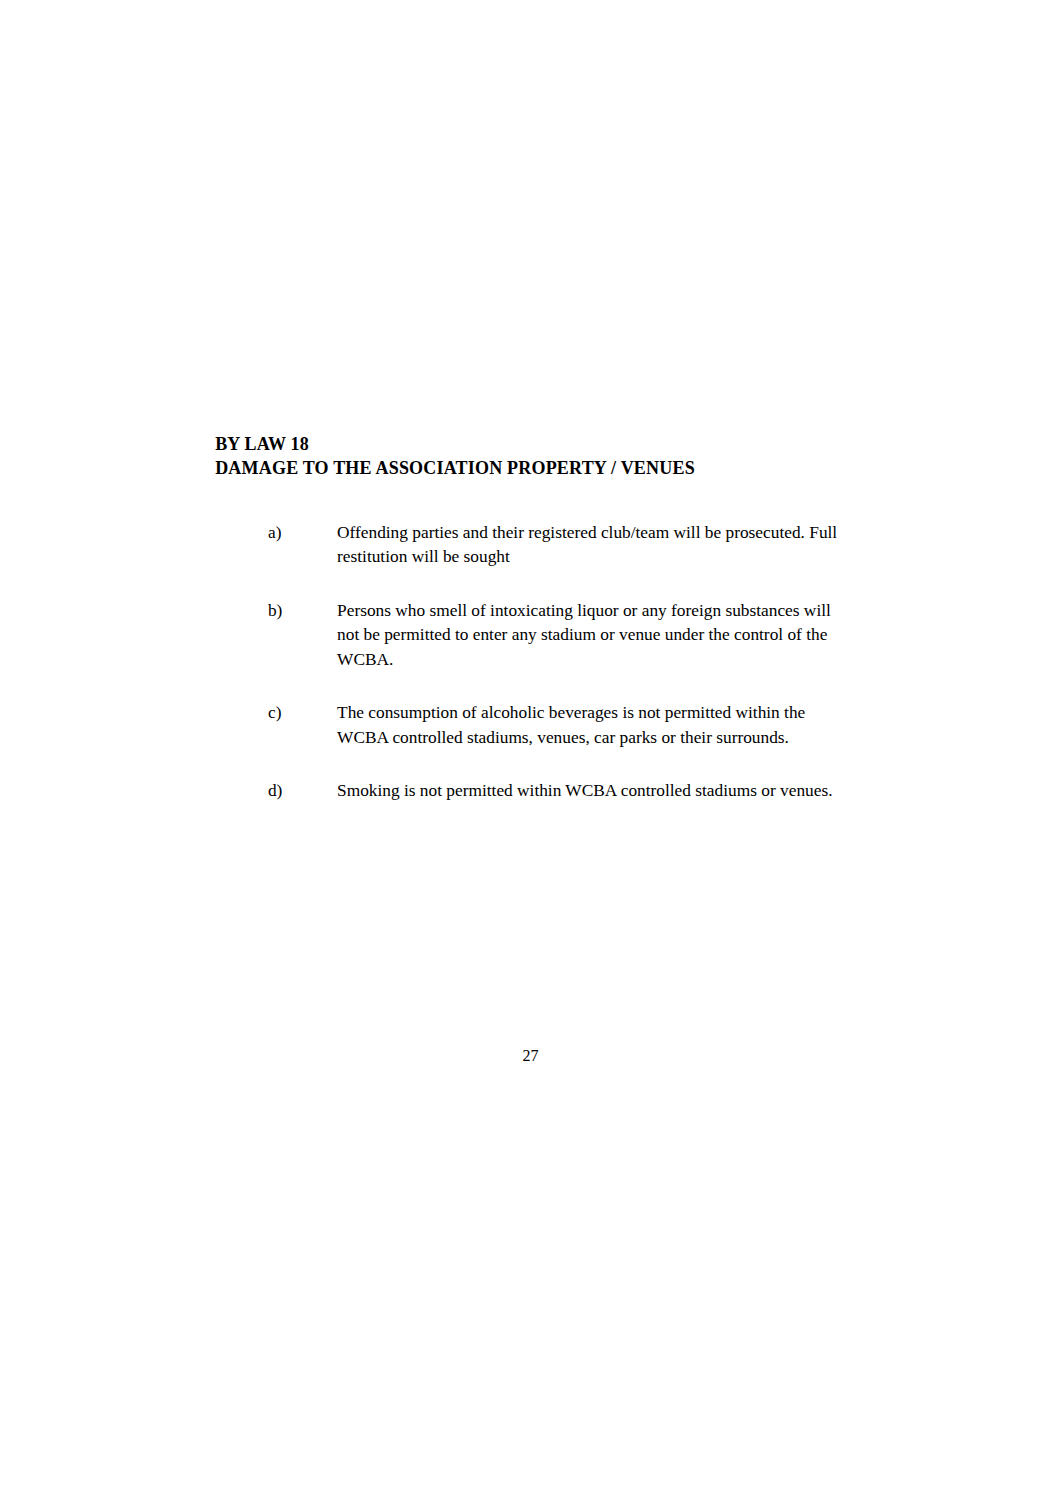BY LAW 18
DAMAGE TO THE ASSOCIATION PROPERTY / VENUES
a)
Offending parties and their registered club/team will be prosecuted. Full restitution will be sought
b)
Persons who smell of intoxicating liquor or any foreign substances will not be permitted to enter any stadium or venue under the control of the WCBA.
c)
The consumption of alcoholic beverages is not permitted within the WCBA controlled stadiums, venues, car parks or their surrounds.
d)
Smoking is not permitted within WCBA controlled stadiums or venues.
27